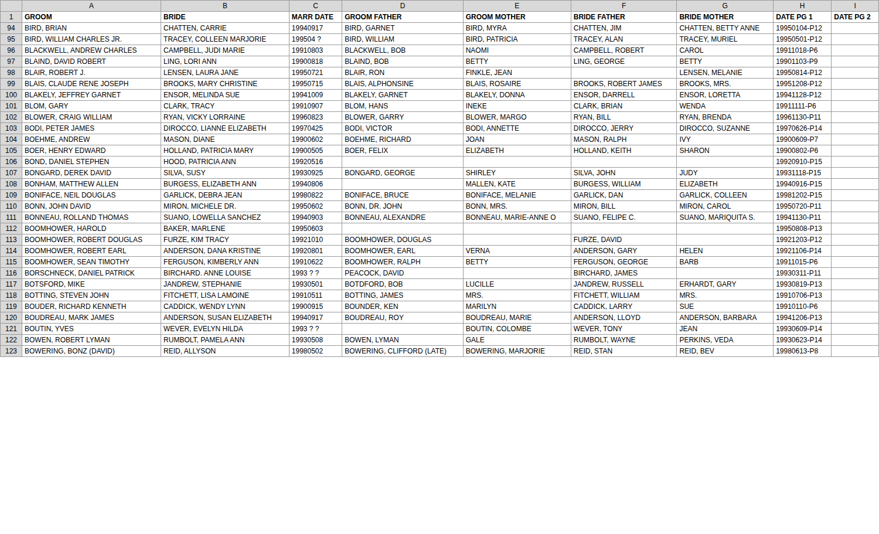| | A | B | C | D | E | F | G | H | I |
| --- | --- | --- | --- | --- | --- | --- | --- | --- | --- |
| 1 | GROOM | BRIDE | MARR DATE | GROOM FATHER | GROOM MOTHER | BRIDE FATHER | BRIDE MOTHER | DATE PG 1 | DATE PG 2 |
| 94 | BIRD, BRIAN | CHATTEN, CARRIE | 19940917 | BIRD, GARNET | BIRD, MYRA | CHATTEN, JIM | CHATTEN, BETTY ANNE | 19950104-P12 | |
| 95 | BIRD, WILLIAM CHARLES JR. | TRACEY, COLLEEN MARJORIE | 199504 ? | BIRD, WILLIAM | BIRD, PATRICIA | TRACEY, ALAN | TRACEY, MURIEL | 19950501-P12 | |
| 96 | BLACKWELL, ANDREW CHARLES | CAMPBELL, JUDI MARIE | 19910803 | BLACKWELL, BOB | NAOMI | CAMPBELL, ROBERT | CAROL | 19911018-P6 | |
| 97 | BLAIND, DAVID ROBERT | LING, LORI ANN | 19900818 | BLAIND, BOB | BETTY | LING, GEORGE | BETTY | 19901103-P9 | |
| 98 | BLAIR, ROBERT J. | LENSEN, LAURA JANE | 19950721 | BLAIR, RON | FINKLE, JEAN | | LENSEN, MELANIE | 19950814-P12 | |
| 99 | BLAIS, CLAUDE RENE JOSEPH | BROOKS, MARY CHRISTINE | 19950715 | BLAIS, ALPHONSINE | BLAIS, ROSAIRE | BROOKS, ROBERT JAMES | BROOKS, MRS. | 19951208-P12 | |
| 100 | BLAKELY, JEFFREY GARNET | ENSOR, MELINDA SUE | 19941009 | BLAKELY, GARNET | BLAKELY, DONNA | ENSOR, DARRELL | ENSOR, LORETTA | 19941128-P12 | |
| 101 | BLOM, GARY | CLARK, TRACY | 19910907 | BLOM, HANS | INEKE | CLARK, BRIAN | WENDA | 19911111-P6 | |
| 102 | BLOWER, CRAIG WILLIAM | RYAN, VICKY LORRAINE | 19960823 | BLOWER, GARRY | BLOWER, MARGO | RYAN, BILL | RYAN, BRENDA | 19961130-P11 | |
| 103 | BODI, PETER JAMES | DIROCCO, LIANNE ELIZABETH | 19970425 | BODI, VICTOR | BODI, ANNETTE | DIROCCO, JERRY | DIROCCO, SUZANNE | 19970626-P14 | |
| 104 | BOEHME, ANDREW | MASON, DIANE | 19900602 | BOEHME, RICHARD | JOAN | MASON, RALPH | IVY | 19900609-P7 | |
| 105 | BOER, HENRY EDWARD | HOLLAND, PATRICIA MARY | 19900505 | BOER, FELIX | ELIZABETH | HOLLAND, KEITH | SHARON | 19900802-P6 | |
| 106 | BOND, DANIEL STEPHEN | HOOD, PATRICIA ANN | 19920516 | | | | | 19920910-P15 | |
| 107 | BONGARD, DEREK DAVID | SILVA, SUSY | 19930925 | BONGARD, GEORGE | SHIRLEY | SILVA, JOHN | JUDY | 19931118-P15 | |
| 108 | BONHAM, MATTHEW ALLEN | BURGESS, ELIZABETH ANN | 19940806 | | MALLEN, KATE | BURGESS, WILLIAM | ELIZABETH | 19940916-P15 | |
| 109 | BONIFACE, NEIL DOUGLAS | GARLICK, DEBRA JEAN | 19980822 | BONIFACE, BRUCE | BONIFACE, MELANIE | GARLICK, DAN | GARLICK, COLLEEN | 19981202-P15 | |
| 110 | BONN, JOHN DAVID | MIRON, MICHELE DR. | 19950602 | BONN, DR. JOHN | BONN, MRS. | MIRON, BILL | MIRON, CAROL | 19950720-P11 | |
| 111 | BONNEAU, ROLLAND THOMAS | SUANO, LOWELLA SANCHEZ | 19940903 | BONNEAU, ALEXANDRE | BONNEAU, MARIE-ANNE O | SUANO, FELIPE C. | SUANO, MARIQUITA S. | 19941130-P11 | |
| 112 | BOOMHOWER, HAROLD | BAKER, MARLENE | 19950603 | | | | | 19950808-P13 | |
| 113 | BOOMHOWER, ROBERT DOUGLAS | FURZE, KIM TRACY | 19921010 | BOOMHOWER, DOUGLAS | | FURZE, DAVID | | 19921203-P12 | |
| 114 | BOOMHOWER, ROBERT EARL | ANDERSON, DANA KRISTINE | 19920801 | BOOMHOWER, EARL | VERNA | ANDERSON, GARY | HELEN | 19921106-P14 | |
| 115 | BOOMHOWER, SEAN TIMOTHY | FERGUSON, KIMBERLY ANN | 19910622 | BOOMHOWER, RALPH | BETTY | FERGUSON, GEORGE | BARB | 19911015-P6 | |
| 116 | BORSCHNECK, DANIEL PATRICK | BIRCHARD. ANNE LOUISE | 1993 ? ? | PEACOCK, DAVID | | BIRCHARD, JAMES | | 19930311-P11 | |
| 117 | BOTSFORD, MIKE | JANDREW, STEPHANIE | 19930501 | BOTDFORD, BOB | LUCILLE | JANDREW, RUSSELL | ERHARDT, GARY | 19930819-P13 | |
| 118 | BOTTING, STEVEN JOHN | FITCHETT, LISA LAMOINE | 19910511 | BOTTING, JAMES | MRS. | FITCHETT, WILLIAM | MRS. | 19910706-P13 | |
| 119 | BOUDER, RICHARD KENNETH | CADDICK, WENDY LYNN | 19900915 | BOUNDER, KEN | MARILYN | CADDICK, LARRY | SUE | 19910110-P6 | |
| 120 | BOUDREAU, MARK JAMES | ANDERSON, SUSAN ELIZABETH | 19940917 | BOUDREAU, ROY | BOUDREAU, MARIE | ANDERSON, LLOYD | ANDERSON, BARBARA | 19941206-P13 | |
| 121 | BOUTIN, YVES | WEVER, EVELYN HILDA | 1993 ? ? | | BOUTIN, COLOMBE | WEVER, TONY | JEAN | 19930609-P14 | |
| 122 | BOWEN, ROBERT LYMAN | RUMBOLT, PAMELA ANN | 19930508 | BOWEN, LYMAN | GALE | RUMBOLT, WAYNE | PERKINS, VEDA | 19930623-P14 | |
| 123 | BOWERING, BONZ (DAVID) | REID, ALLYSON | 19980502 | BOWERING, CLIFFORD (LATE) | BOWERING, MARJORIE | REID, STAN | REID, BEV | 19980613-P8 | |